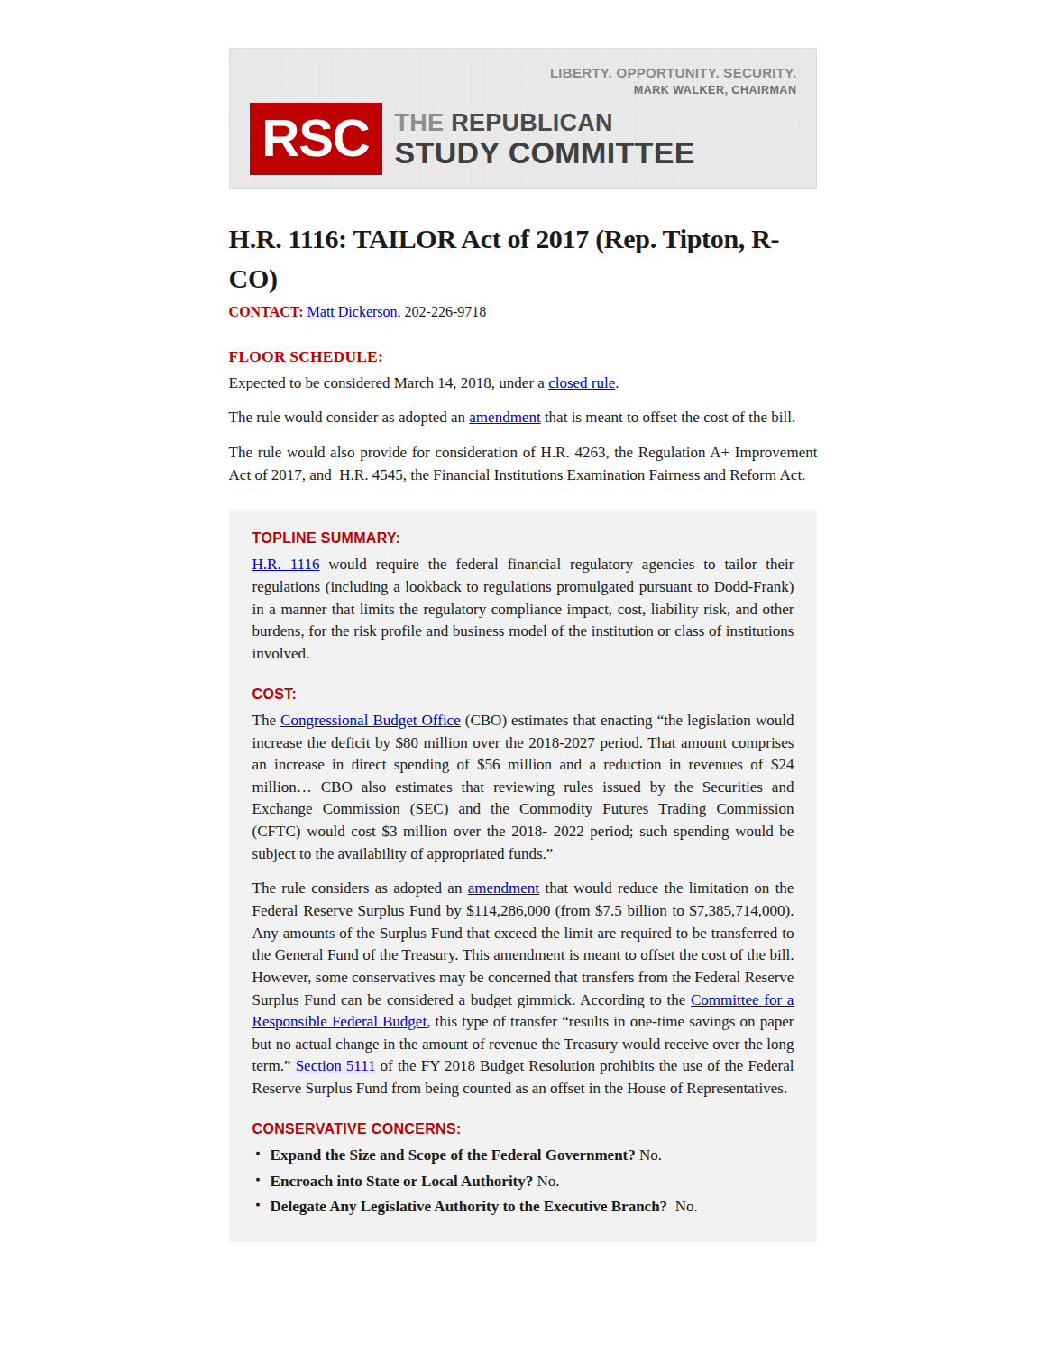LIBERTY. OPPORTUNITY. SECURITY.
MARK WALKER, CHAIRMAN
RSC
THE REPUBLICAN
STUDY COMMITTEE
H.R. 1116: TAILOR Act of 2017 (Rep. Tipton, R-CO)
CONTACT: Matt Dickerson, 202-226-9718
FLOOR SCHEDULE:
Expected to be considered March 14, 2018, under a closed rule.
The rule would consider as adopted an amendment that is meant to offset the cost of the bill.
The rule would also provide for consideration of H.R. 4263, the Regulation A+ Improvement Act of 2017, and H.R. 4545, the Financial Institutions Examination Fairness and Reform Act.
TOPLINE SUMMARY:
H.R. 1116 would require the federal financial regulatory agencies to tailor their regulations (including a lookback to regulations promulgated pursuant to Dodd-Frank) in a manner that limits the regulatory compliance impact, cost, liability risk, and other burdens, for the risk profile and business model of the institution or class of institutions involved.
COST:
The Congressional Budget Office (CBO) estimates that enacting “the legislation would increase the deficit by $80 million over the 2018-2027 period. That amount comprises an increase in direct spending of $56 million and a reduction in revenues of $24 million… CBO also estimates that reviewing rules issued by the Securities and Exchange Commission (SEC) and the Commodity Futures Trading Commission (CFTC) would cost $3 million over the 2018- 2022 period; such spending would be subject to the availability of appropriated funds.”
The rule considers as adopted an amendment that would reduce the limitation on the Federal Reserve Surplus Fund by $114,286,000 (from $7.5 billion to $7,385,714,000). Any amounts of the Surplus Fund that exceed the limit are required to be transferred to the General Fund of the Treasury. This amendment is meant to offset the cost of the bill. However, some conservatives may be concerned that transfers from the Federal Reserve Surplus Fund can be considered a budget gimmick. According to the Committee for a Responsible Federal Budget, this type of transfer “results in one-time savings on paper but no actual change in the amount of revenue the Treasury would receive over the long term.” Section 5111 of the FY 2018 Budget Resolution prohibits the use of the Federal Reserve Surplus Fund from being counted as an offset in the House of Representatives.
CONSERVATIVE CONCERNS:
Expand the Size and Scope of the Federal Government? No.
Encroach into State or Local Authority? No.
Delegate Any Legislative Authority to the Executive Branch? No.